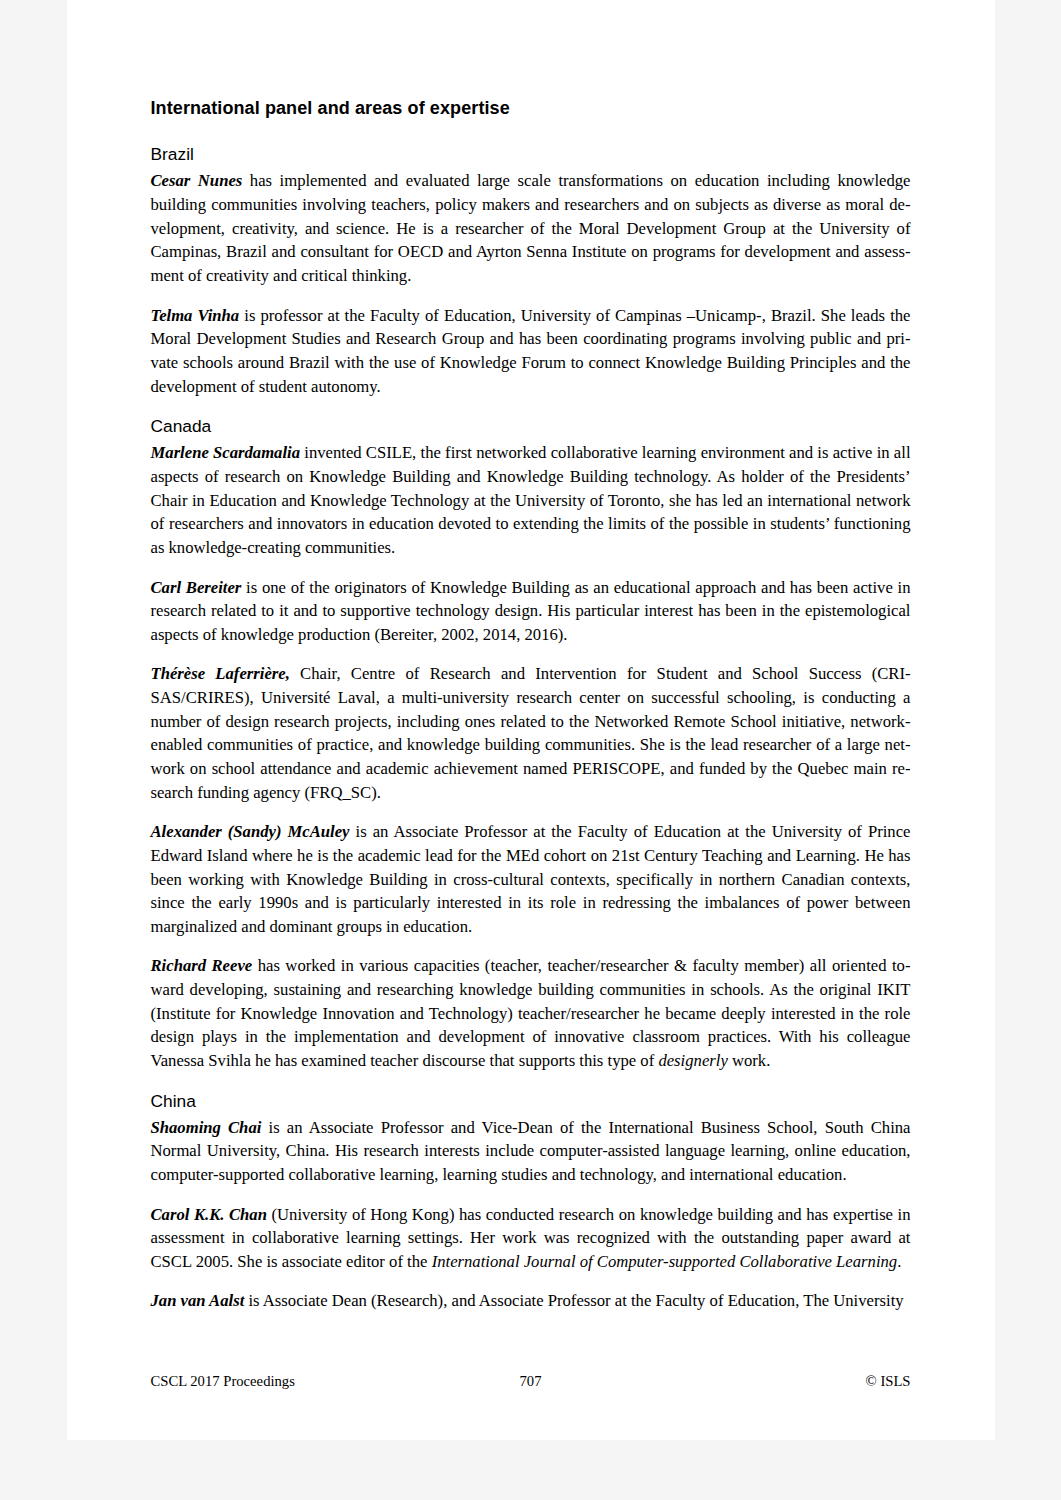International panel and areas of expertise
Brazil
Cesar Nunes has implemented and evaluated large scale transformations on education including knowledge building communities involving teachers, policy makers and researchers and on subjects as diverse as moral development, creativity, and science. He is a researcher of the Moral Development Group at the University of Campinas, Brazil and consultant for OECD and Ayrton Senna Institute on programs for development and assessment of creativity and critical thinking.
Telma Vinha is professor at the Faculty of Education, University of Campinas –Unicamp-, Brazil. She leads the Moral Development Studies and Research Group and has been coordinating programs involving public and private schools around Brazil with the use of Knowledge Forum to connect Knowledge Building Principles and the development of student autonomy.
Canada
Marlene Scardamalia invented CSILE, the first networked collaborative learning environment and is active in all aspects of research on Knowledge Building and Knowledge Building technology. As holder of the Presidents’ Chair in Education and Knowledge Technology at the University of Toronto, she has led an international network of researchers and innovators in education devoted to extending the limits of the possible in students’ functioning as knowledge-creating communities.
Carl Bereiter is one of the originators of Knowledge Building as an educational approach and has been active in research related to it and to supportive technology design. His particular interest has been in the epistemological aspects of knowledge production (Bereiter, 2002, 2014, 2016).
Thérèse Laferrière, Chair, Centre of Research and Intervention for Student and School Success (CRI-SAS/CRIRES), Université Laval, a multi-university research center on successful schooling, is conducting a number of design research projects, including ones related to the Networked Remote School initiative, network-enabled communities of practice, and knowledge building communities. She is the lead researcher of a large network on school attendance and academic achievement named PERISCOPE, and funded by the Quebec main research funding agency (FRQ_SC).
Alexander (Sandy) McAuley is an Associate Professor at the Faculty of Education at the University of Prince Edward Island where he is the academic lead for the MEd cohort on 21st Century Teaching and Learning. He has been working with Knowledge Building in cross-cultural contexts, specifically in northern Canadian contexts, since the early 1990s and is particularly interested in its role in redressing the imbalances of power between marginalized and dominant groups in education.
Richard Reeve has worked in various capacities (teacher, teacher/researcher & faculty member) all oriented toward developing, sustaining and researching knowledge building communities in schools. As the original IKIT (Institute for Knowledge Innovation and Technology) teacher/researcher he became deeply interested in the role design plays in the implementation and development of innovative classroom practices. With his colleague Vanessa Svihla he has examined teacher discourse that supports this type of designerly work.
China
Shaoming Chai is an Associate Professor and Vice-Dean of the International Business School, South China Normal University, China. His research interests include computer-assisted language learning, online education, computer-supported collaborative learning, learning studies and technology, and international education.
Carol K.K. Chan (University of Hong Kong) has conducted research on knowledge building and has expertise in assessment in collaborative learning settings. Her work was recognized with the outstanding paper award at CSCL 2005. She is associate editor of the International Journal of Computer-supported Collaborative Learning.
Jan van Aalst is Associate Dean (Research), and Associate Professor at the Faculty of Education, The University
CSCL 2017 Proceedings
707
© ISLS